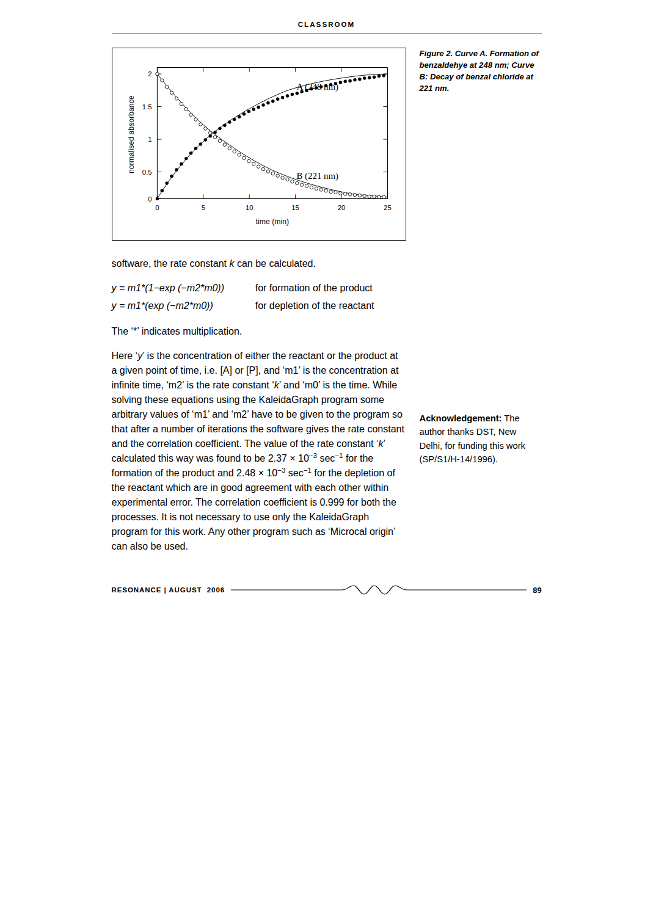Classroom
2 1.5 1 0.5 0 0 5 10 15 20 25 time (min) normalised absorbance A (248 nm) B (221 nm)
software, the rate constant k can be calculated.
y = m1*(1−exp (−m2*m0)) for formation of the product
y = m1*(exp (−m2*m0)) for depletion of the reactant
The ‘*’ indicates multiplication.
Here ‘y’ is the concentration of either the reactant or the product at a given point of time, i.e. [A] or [P], and ‘m1’ is the concentration at infinite time, ‘m2’ is the rate constant ‘k’ and ‘m0’ is the time. While solving these equations using the KaleidaGraph program some arbitrary values of ‘m1’ and ‘m2’ have to be given to the program so that after a number of iterations the software gives the rate constant and the correlation coefficient. The value of the rate constant ‘k’ calculated this way was found to be 2.37 × 10−3 sec−1 for the formation of the product and 2.48 × 10−3 sec−1 for the depletion of the reactant which are in good agreement with each other within experimental error. The correlation coefficient is 0.999 for both the processes. It is not necessary to use only the KaleidaGraph program for this work. Any other program such as ‘Microcal origin’ can also be used.
Figure 2. Curve A. Formation of benzaldehye at 248 nm; Curve B: Decay of benzal chloride at 221 nm.
Acknowledgement: The author thanks DST, New Delhi, for funding this work (SP/S1/H-14/1996).
Resonance | August 2006
89